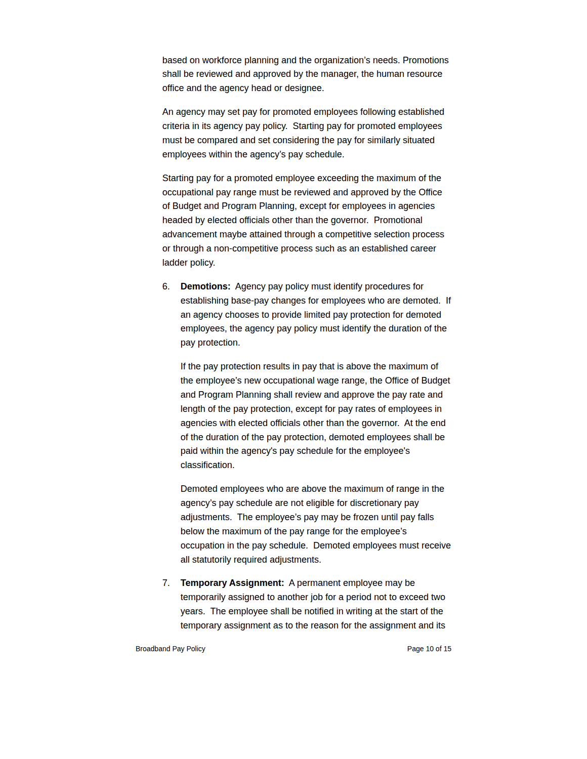based on workforce planning and the organization’s needs. Promotions shall be reviewed and approved by the manager, the human resource office and the agency head or designee.
An agency may set pay for promoted employees following established criteria in its agency pay policy. Starting pay for promoted employees must be compared and set considering the pay for similarly situated employees within the agency’s pay schedule.
Starting pay for a promoted employee exceeding the maximum of the occupational pay range must be reviewed and approved by the Office of Budget and Program Planning, except for employees in agencies headed by elected officials other than the governor. Promotional advancement maybe attained through a competitive selection process or through a non-competitive process such as an established career ladder policy.
6.
Demotions: Agency pay policy must identify procedures for establishing base-pay changes for employees who are demoted. If an agency chooses to provide limited pay protection for demoted employees, the agency pay policy must identify the duration of the pay protection.
If the pay protection results in pay that is above the maximum of the employee’s new occupational wage range, the Office of Budget and Program Planning shall review and approve the pay rate and length of the pay protection, except for pay rates of employees in agencies with elected officials other than the governor. At the end of the duration of the pay protection, demoted employees shall be paid within the agency's pay schedule for the employee's classification.
Demoted employees who are above the maximum of range in the agency’s pay schedule are not eligible for discretionary pay adjustments. The employee’s pay may be frozen until pay falls below the maximum of the pay range for the employee’s occupation in the pay schedule. Demoted employees must receive all statutorily required adjustments.
7.
Temporary Assignment: A permanent employee may be temporarily assigned to another job for a period not to exceed two years. The employee shall be notified in writing at the start of the temporary assignment as to the reason for the assignment and its
Broadband Pay Policy Page 10 of 15